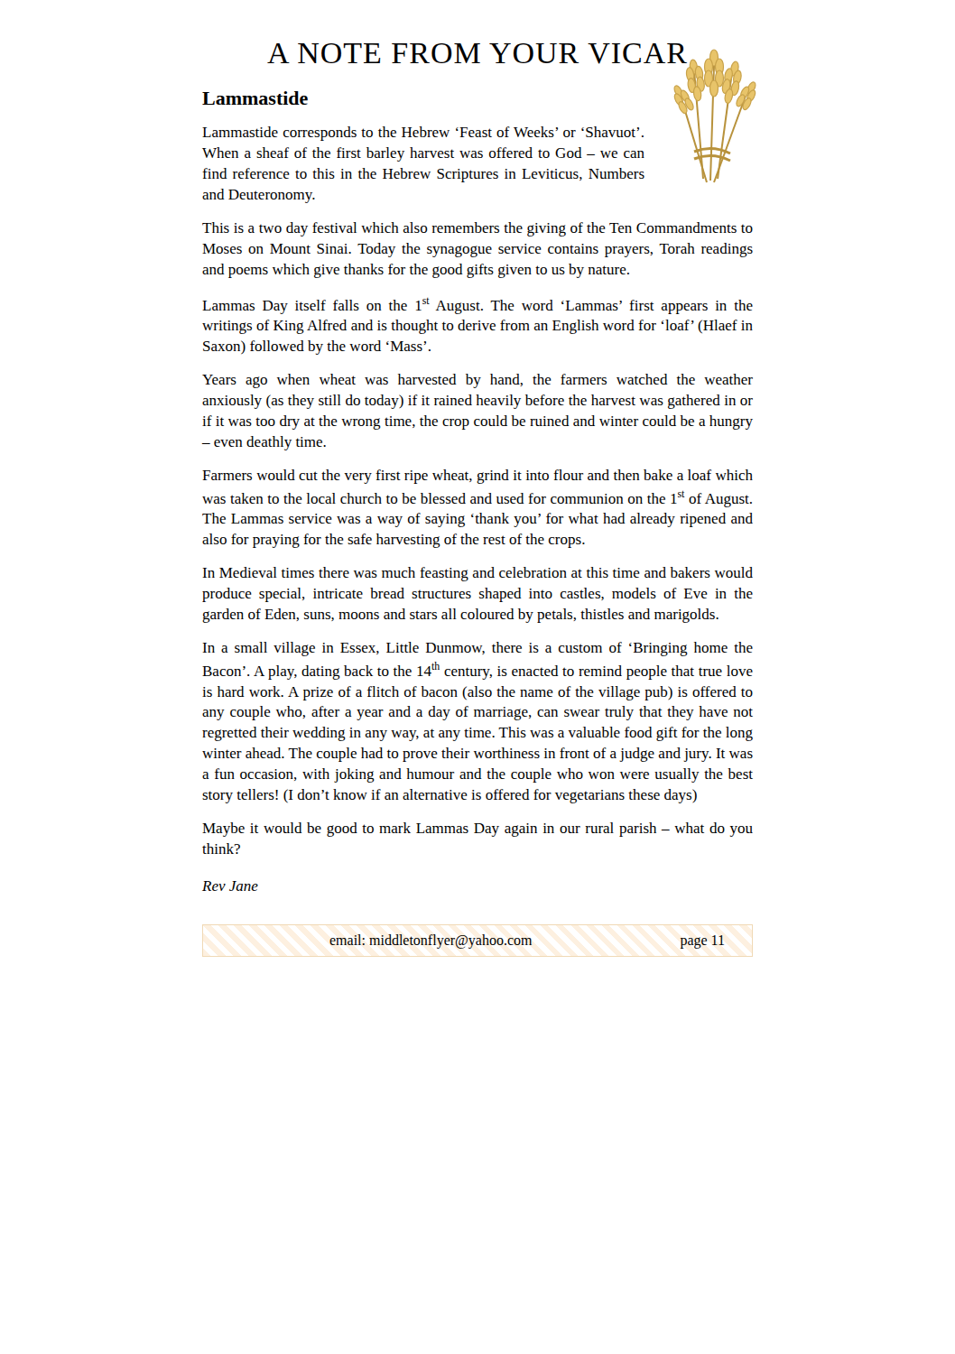A Note From Your Vicar
Lammastide
Lammastide corresponds to the Hebrew ‘Feast of Weeks’ or ‘Shavuot’. When a sheaf of the first barley harvest was offered to God – we can find reference to this in the Hebrew Scriptures in Leviticus, Numbers and Deuteronomy.
This is a two day festival which also remembers the giving of the Ten Commandments to Moses on Mount Sinai. Today the synagogue service contains prayers, Torah readings and poems which give thanks for the good gifts given to us by nature.
Lammas Day itself falls on the 1st August. The word ‘Lammas’ first appears in the writings of King Alfred and is thought to derive from an English word for ‘loaf’ (Hlaef in Saxon) followed by the word ‘Mass’.
Years ago when wheat was harvested by hand, the farmers watched the weather anxiously (as they still do today) if it rained heavily before the harvest was gathered in or if it was too dry at the wrong time, the crop could be ruined and winter could be a hungry – even deathly time.
Farmers would cut the very first ripe wheat, grind it into flour and then bake a loaf which was taken to the local church to be blessed and used for communion on the 1st of August. The Lammas service was a way of saying ‘thank you’ for what had already ripened and also for praying for the safe harvesting of the rest of the crops.
In Medieval times there was much feasting and celebration at this time and bakers would produce special, intricate bread structures shaped into castles, models of Eve in the garden of Eden, suns, moons and stars all coloured by petals, thistles and marigolds.
In a small village in Essex, Little Dunmow, there is a custom of ‘Bringing home the Bacon’. A play, dating back to the 14th century, is enacted to remind people that true love is hard work. A prize of a flitch of bacon (also the name of the village pub) is offered to any couple who, after a year and a day of marriage, can swear truly that they have not regretted their wedding in any way, at any time. This was a valuable food gift for the long winter ahead. The couple had to prove their worthiness in front of a judge and jury. It was a fun occasion, with joking and humour and the couple who won were usually the best story tellers! (I don’t know if an alternative is offered for vegetarians these days)
Maybe it would be good to mark Lammas Day again in our rural parish – what do you think?
Rev Jane
email: middletonflyer@yahoo.com page 11